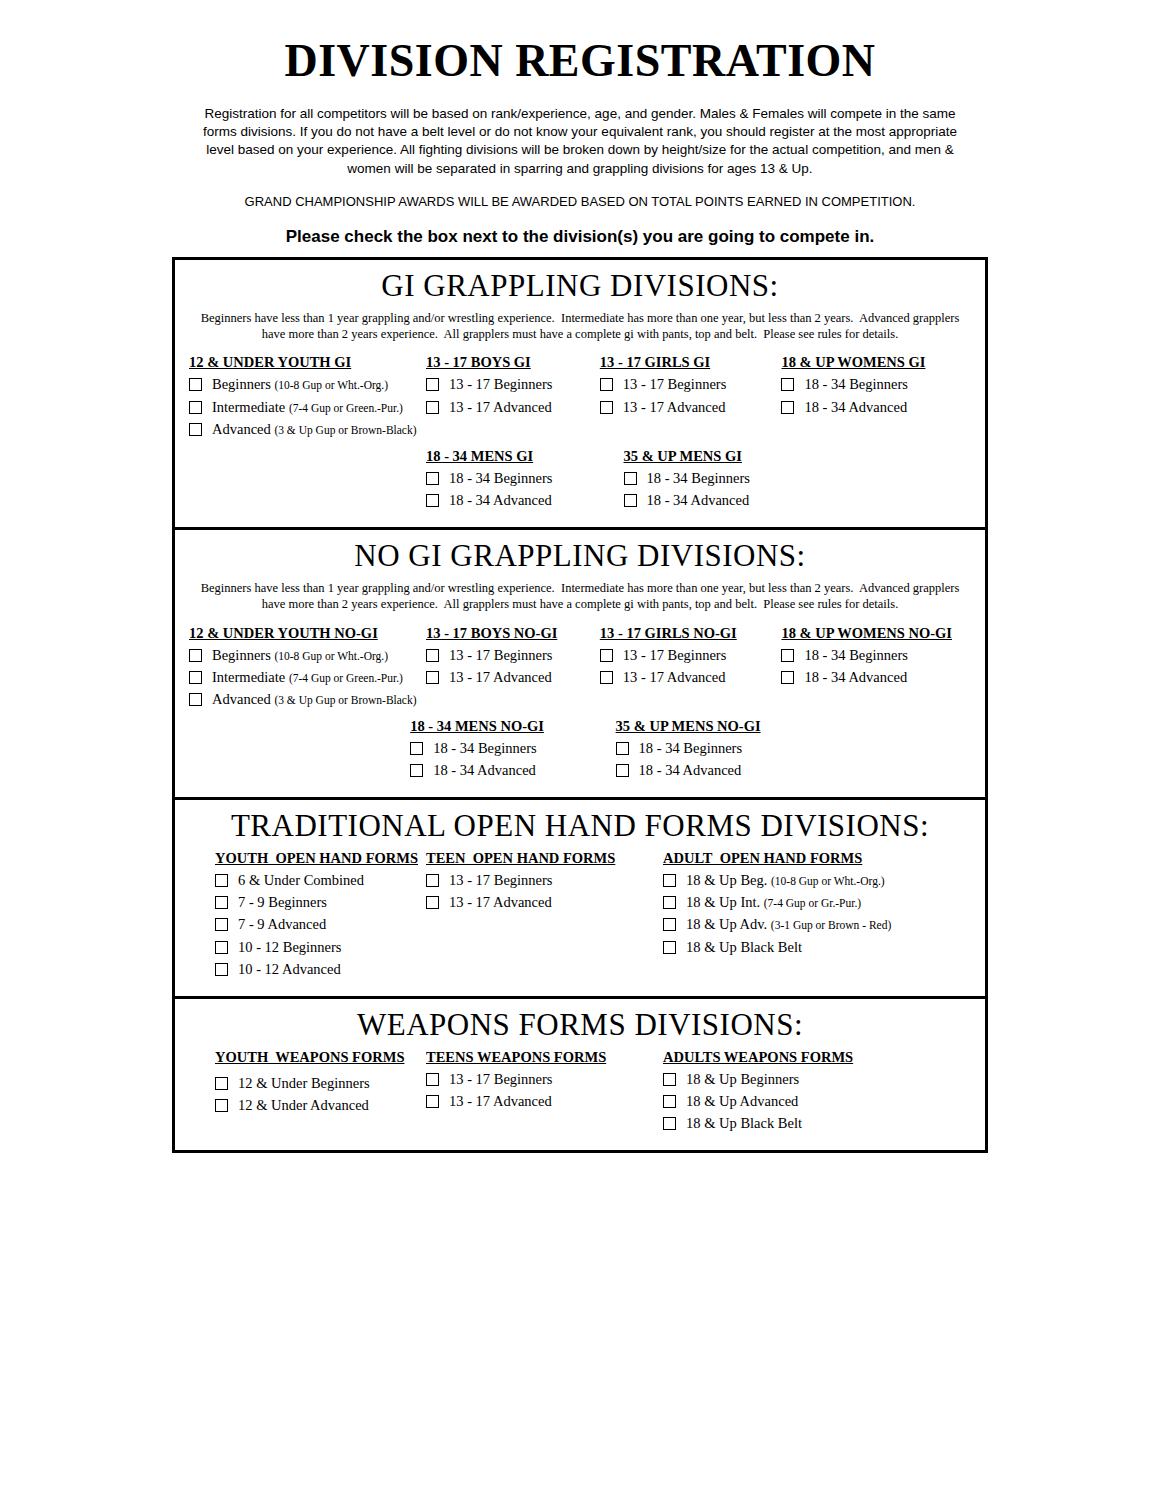DIVISION REGISTRATION
Registration for all competitors will be based on rank/experience, age, and gender. Males & Females will compete in the same forms divisions. If you do not have a belt level or do not know your equivalent rank, you should register at the most appropriate level based on your experience. All fighting divisions will be broken down by height/size for the actual competition, and men & women will be separated in sparring and grappling divisions for ages 13 & Up.
GRAND CHAMPIONSHIP AWARDS WILL BE AWARDED BASED ON TOTAL POINTS EARNED IN COMPETITION.
Please check the box next to the division(s) you are going to compete in.
GI GRAPPLING DIVISIONS:
Beginners have less than 1 year grappling and/or wrestling experience. Intermediate has more than one year, but less than 2 years. Advanced grapplers have more than 2 years experience. All grapplers must have a complete gi with pants, top and belt. Please see rules for details.
| 12 & UNDER YOUTH GI Beginners (10-8 Gup or Wht.-Org.) Intermediate (7-4 Gup or Green.-Pur.) Advanced (3 & Up Gup or Brown-Black) | 13 - 17 BOYS GI 13 - 17 Beginners 13 - 17 Advanced | 13 - 17 GIRLS GI 13 - 17 Beginners 13 - 17 Advanced | 18 & UP WOMENS GI 18 - 34 Beginners 18 - 34 Advanced |
| | 18 - 34 MENS GI 18 - 34 Beginners 18 - 34 Advanced | 35 & UP MENS GI 18 - 34 Beginners 18 - 34 Advanced | |
NO GI GRAPPLING DIVISIONS:
Beginners have less than 1 year grappling and/or wrestling experience. Intermediate has more than one year, but less than 2 years. Advanced grapplers have more than 2 years experience. All grapplers must have a complete gi with pants, top and belt. Please see rules for details.
| 12 & UNDER YOUTH NO-GI Beginners (10-8 Gup or Wht.-Org.) Intermediate (7-4 Gup or Green.-Pur.) Advanced (3 & Up Gup or Brown-Black) | 13 - 17 BOYS NO-GI 13 - 17 Beginners 13 - 17 Advanced | 13 - 17 GIRLS NO-GI 13 - 17 Beginners 13 - 17 Advanced | 18 & UP WOMENS NO-GI 18 - 34 Beginners 18 - 34 Advanced |
| | 18 - 34 MENS NO-GI 18 - 34 Beginners 18 - 34 Advanced | 35 & UP MENS NO-GI 18 - 34 Beginners 18 - 34 Advanced | |
TRADITIONAL OPEN HAND FORMS DIVISIONS:
| YOUTH OPEN HAND FORMS 6 & Under Combined 7 - 9 Beginners 7 - 9 Advanced 10 - 12 Beginners 10 - 12 Advanced | TEEN OPEN HAND FORMS 13 - 17 Beginners 13 - 17 Advanced | ADULT OPEN HAND FORMS 18 & Up Beg. (10-8 Gup or Wht.-Org.) 18 & Up Int. (7-4 Gup or Gr.-Pur.) 18 & Up Adv. (3-1 Gup or Brown - Red) 18 & Up Black Belt |
WEAPONS FORMS DIVISIONS:
| YOUTH WEAPONS FORMS 12 & Under Beginners 12 & Under Advanced | TEENS WEAPONS FORMS 13 - 17 Beginners 13 - 17 Advanced | ADULTS WEAPONS FORMS 18 & Up Beginners 18 & Up Advanced 18 & Up Black Belt |